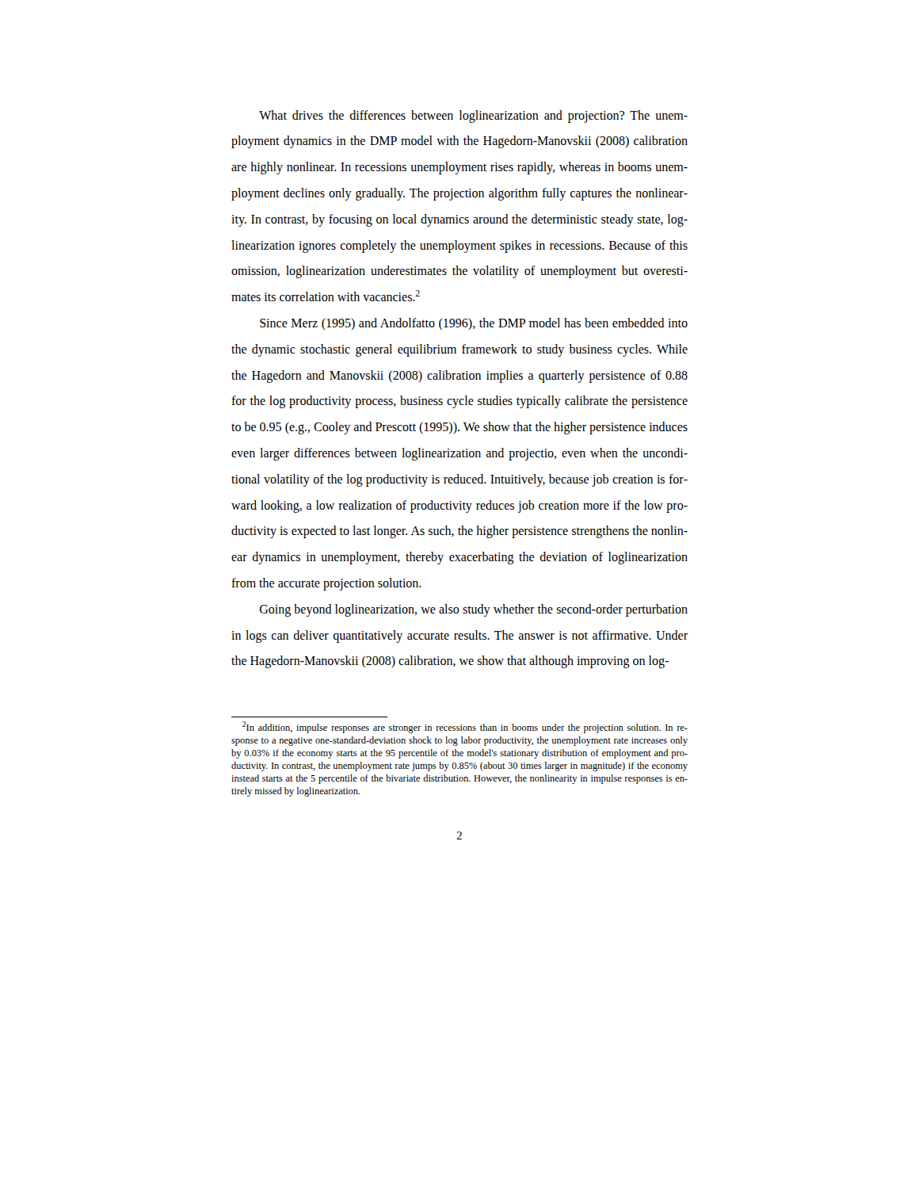What drives the differences between loglinearization and projection? The unemployment dynamics in the DMP model with the Hagedorn-Manovskii (2008) calibration are highly nonlinear. In recessions unemployment rises rapidly, whereas in booms unemployment declines only gradually. The projection algorithm fully captures the nonlinearity. In contrast, by focusing on local dynamics around the deterministic steady state, loglinearization ignores completely the unemployment spikes in recessions. Because of this omission, loglinearization underestimates the volatility of unemployment but overestimates its correlation with vacancies.2
Since Merz (1995) and Andolfatto (1996), the DMP model has been embedded into the dynamic stochastic general equilibrium framework to study business cycles. While the Hagedorn and Manovskii (2008) calibration implies a quarterly persistence of 0.88 for the log productivity process, business cycle studies typically calibrate the persistence to be 0.95 (e.g., Cooley and Prescott (1995)). We show that the higher persistence induces even larger differences between loglinearization and projectio, even when the unconditional volatility of the log productivity is reduced. Intuitively, because job creation is forward looking, a low realization of productivity reduces job creation more if the low productivity is expected to last longer. As such, the higher persistence strengthens the nonlinear dynamics in unemployment, thereby exacerbating the deviation of loglinearization from the accurate projection solution.
Going beyond loglinearization, we also study whether the second-order perturbation in logs can deliver quantitatively accurate results. The answer is not affirmative. Under the Hagedorn-Manovskii (2008) calibration, we show that although improving on log-
2In addition, impulse responses are stronger in recessions than in booms under the projection solution. In response to a negative one-standard-deviation shock to log labor productivity, the unemployment rate increases only by 0.03% if the economy starts at the 95 percentile of the model's stationary distribution of employment and productivity. In contrast, the unemployment rate jumps by 0.85% (about 30 times larger in magnitude) if the economy instead starts at the 5 percentile of the bivariate distribution. However, the nonlinearity in impulse responses is entirely missed by loglinearization.
2